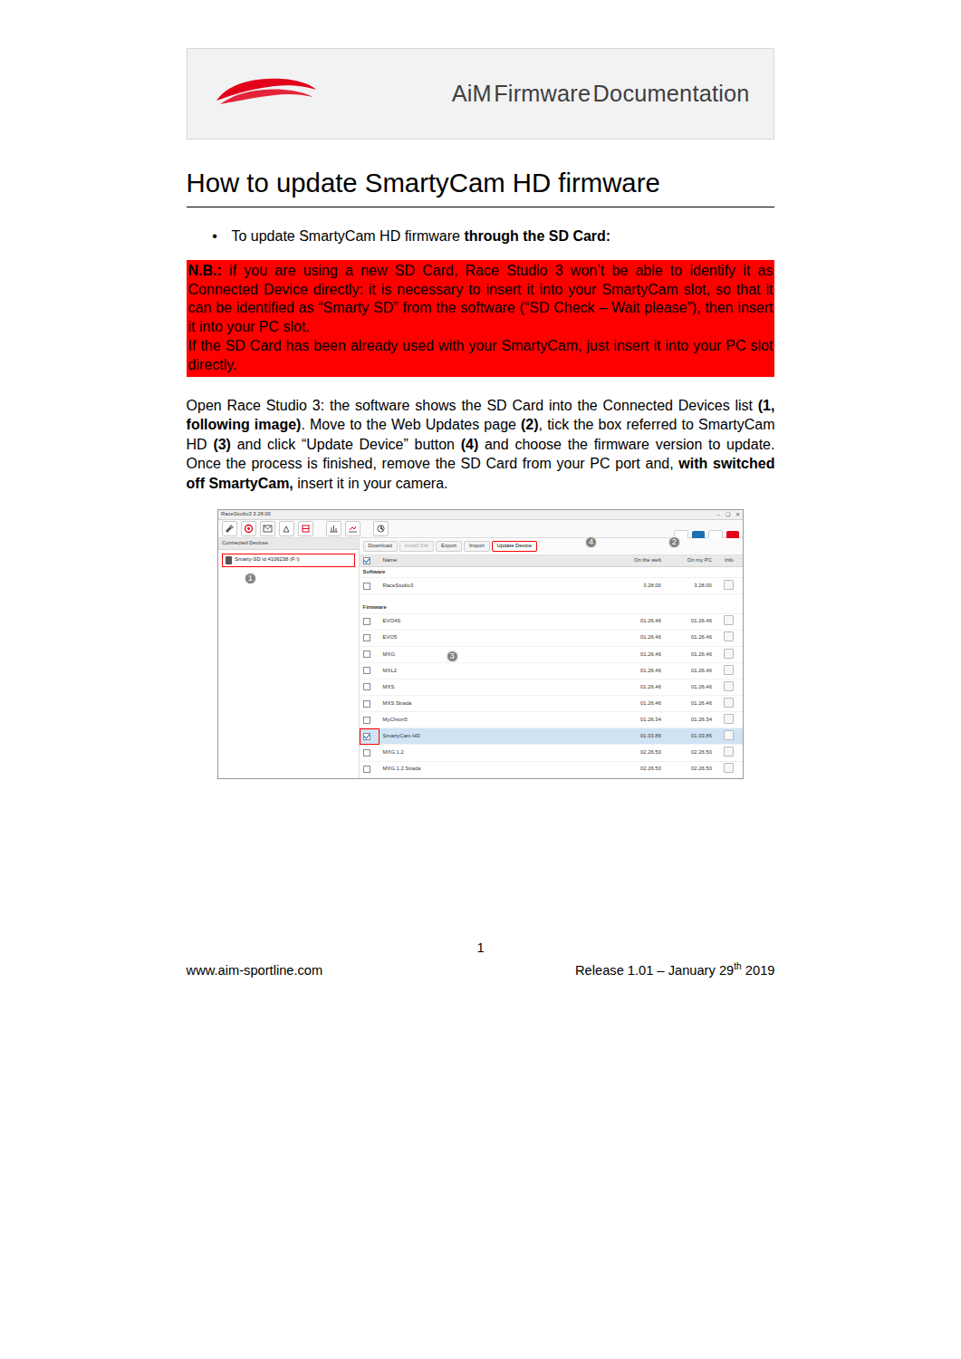AiM Firmware Documentation
How to update SmartyCam HD firmware
To update SmartyCam HD firmware through the SD Card:
N.B.: if you are using a new SD Card, Race Studio 3 won’t be able to identify it as Connected Device directly: it is necessary to insert it into your SmartyCam slot, so that it can be identified as “Smarty SD” from the software (“SD Check – Wait please”), then insert it into your PC slot.
If the SD Card has been already used with your SmartyCam, just insert it into your PC slot directly.
Open Race Studio 3: the software shows the SD Card into the Connected Devices list (1, following image). Move to the Web Updates page (2), tick the box referred to SmartyCam HD (3) and click “Update Device” button (4) and choose the firmware version to update. Once the process is finished, remove the SD Card from your PC port and, with switched off SmartyCam, insert it in your camera.
RaceStudio3 3.28.00
–❑✕
Connected Devices
Smarty-SD id 4106238 (F:\)
Download Install SW Export Import Update Device
| | Name | On the web | On my PC | Info |
| --- | --- | --- | --- | --- |
| Software |
| | RaceStudio3 | 3.28.00 | 3.28.00 | |
| Firmware |
| | EVO4S | 01.26.46 | 01.26.46 | |
| | EVO5 | 01.26.46 | 01.26.46 | |
| | MXG | 01.26.46 | 01.26.46 | |
| | MXL2 | 01.26.46 | 01.26.46 | |
| | MXS | 01.26.46 | 01.26.46 | |
| | MXS Strada | 01.26.46 | 01.26.46 | |
| | MyChron5 | 01.26.34 | 01.26.34 | |
| | SmartyCam HD | 01.03.86 | 01.03.86 | |
| | MXG 1.2 | 02.26.50 | 02.26.50 | |
| | MXG 1.2 Strada | 02.26.50 | 02.26.50 | |
1
2
3
4
1
www.aim-sportline.com
Release 1.01 – January 29th 2019